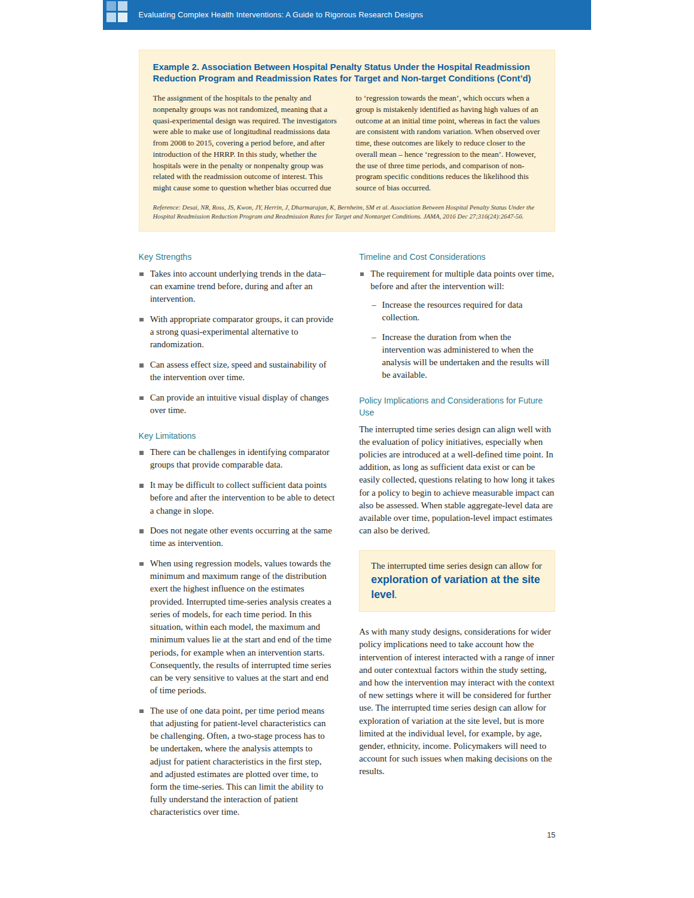Evaluating Complex Health Interventions: A Guide to Rigorous Research Designs
Example 2. Association Between Hospital Penalty Status Under the Hospital Readmission Reduction Program and Readmission Rates for Target and Non-target Conditions (Cont’d)
The assignment of the hospitals to the penalty and nonpenalty groups was not randomized, meaning that a quasi-experimental design was required. The investigators were able to make use of longitudinal readmissions data from 2008 to 2015, covering a period before, and after introduction of the HRRP. In this study, whether the hospitals were in the penalty or nonpenalty group was related with the readmission outcome of interest. This might cause some to question whether bias occurred due to ‘regres­sion towards the mean’, which occurs when a group is mistak­enly identified as having high values of an outcome at an initial time point, whereas in fact the values are consistent with random variation. When observed over time, these outcomes are likely to reduce closer to the overall mean – hence ‘regression to the mean’. However, the use of three time periods, and comparison of non-program specific conditions reduces the likelihood this source of bias occurred.
Reference: Desai, NR, Ross, JS, Kwon, JY, Herrin, J, Dharmarajan, K, Bernheim, SM et al. Association Between Hospital Penalty Status Under the Hospital Readmission Reduction Program and Readmission Rates for Target and Nontarget Conditions. JAMA, 2016 Dec 27;316(24):2647-56.
Key Strengths
Takes into account underlying trends in the data–can examine trend before, during and after an intervention.
With appropriate comparator groups, it can provide a strong quasi-experimental alternative to randomization.
Can assess effect size, speed and sustainability of the interven­tion over time.
Can provide an intuitive visual display of changes over time.
Key Limitations
There can be challenges in identifying comparator groups that provide comparable data.
It may be difficult to collect sufficient data points before and after the intervention to be able to detect a change in slope.
Does not negate other events occurring at the same time as intervention.
When using regression models, values towards the minimum and maximum range of the distribution exert the highest influence on the estimates provided. Interrupted time-series analysis creates a series of models, for each time period. In this situation, within each model, the maximum and minimum values lie at the start and end of the time periods, for example when an intervention starts. Consequently, the results of interrupted time series can be very sensitive to values at the start and end of time periods.
The use of one data point, per time period means that adjust­ing for patient-level characteristics can be challenging. Often, a two-stage process has to be undertaken, where the analysis attempts to adjust for patient characteristics in the first step, and adjusted estimates are plotted over time, to form the time-series. This can limit the ability to fully understand the interac­tion of patient characteristics over time.
Timeline and Cost Considerations
The requirement for multiple data points over time, before and after the intervention will:
Increase the resources required for data collection.
Increase the duration from when the intervention was ad­ministered to when the analysis will be undertaken and the results will be available.
Policy Implications and Considerations for Future Use
The interrupted time series design can align well with the evalu­ation of policy initiatives, especially when policies are introduced at a well-defined time point. In addition, as long as sufficient data exist or can be easily collected, questions relating to how long it takes for a policy to begin to achieve measurable impact can also be assessed. When stable aggregate-level data are available over time, population-level impact estimates can also be derived.
The interrupted time series design can allow for exploration of variation at the site level.
As with many study designs, considerations for wider policy implications need to take account how the intervention of interest interacted with a range of inner and outer contextual factors within the study setting, and how the intervention may interact with the context of new settings where it will be consid­ered for further use. The interrupted time series design can allow for exploration of variation at the site level, but is more limited at the individual level, for example, by age, gender, ethnicity, income. Policymakers will need to account for such issues when making decisions on the results.
15